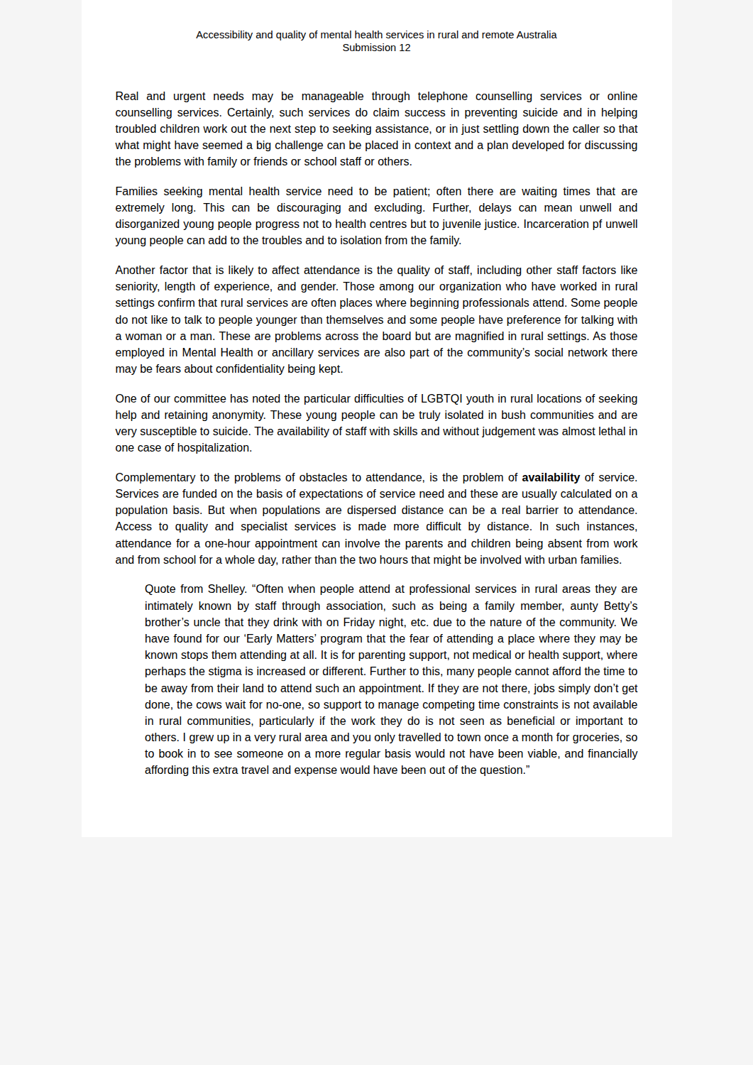Accessibility and quality of mental health services in rural and remote Australia Submission 12
Real and urgent needs may be manageable through telephone counselling services or online counselling services. Certainly, such services do claim success in preventing suicide and in helping troubled children work out the next step to seeking assistance, or in just settling down the caller so that what might have seemed a big challenge can be placed in context and a plan developed for discussing the problems with family or friends or school staff or others.
Families seeking mental health service need to be patient; often there are waiting times that are extremely long. This can be discouraging and excluding. Further, delays can mean unwell and disorganized young people progress not to health centres but to juvenile justice. Incarceration pf unwell young people can add to the troubles and to isolation from the family.
Another factor that is likely to affect attendance is the quality of staff, including other staff factors like seniority, length of experience, and gender. Those among our organization who have worked in rural settings confirm that rural services are often places where beginning professionals attend. Some people do not like to talk to people younger than themselves and some people have preference for talking with a woman or a man. These are problems across the board but are magnified in rural settings. As those employed in Mental Health or ancillary services are also part of the community’s social network there may be fears about confidentiality being kept.
One of our committee has noted the particular difficulties of LGBTQI youth in rural locations of seeking help and retaining anonymity. These young people can be truly isolated in bush communities and are very susceptible to suicide. The availability of staff with skills and without judgement was almost lethal in one case of hospitalization.
Complementary to the problems of obstacles to attendance, is the problem of availability of service. Services are funded on the basis of expectations of service need and these are usually calculated on a population basis. But when populations are dispersed distance can be a real barrier to attendance. Access to quality and specialist services is made more difficult by distance. In such instances, attendance for a one-hour appointment can involve the parents and children being absent from work and from school for a whole day, rather than the two hours that might be involved with urban families.
Quote from Shelley. “Often when people attend at professional services in rural areas they are intimately known by staff through association, such as being a family member, aunty Betty’s brother’s uncle that they drink with on Friday night, etc. due to the nature of the community. We have found for our ‘Early Matters’ program that the fear of attending a place where they may be known stops them attending at all. It is for parenting support, not medical or health support, where perhaps the stigma is increased or different. Further to this, many people cannot afford the time to be away from their land to attend such an appointment. If they are not there, jobs simply don’t get done, the cows wait for no-one, so support to manage competing time constraints is not available in rural communities, particularly if the work they do is not seen as beneficial or important to others. I grew up in a very rural area and you only travelled to town once a month for groceries, so to book in to see someone on a more regular basis would not have been viable, and financially affording this extra travel and expense would have been out of the question.”